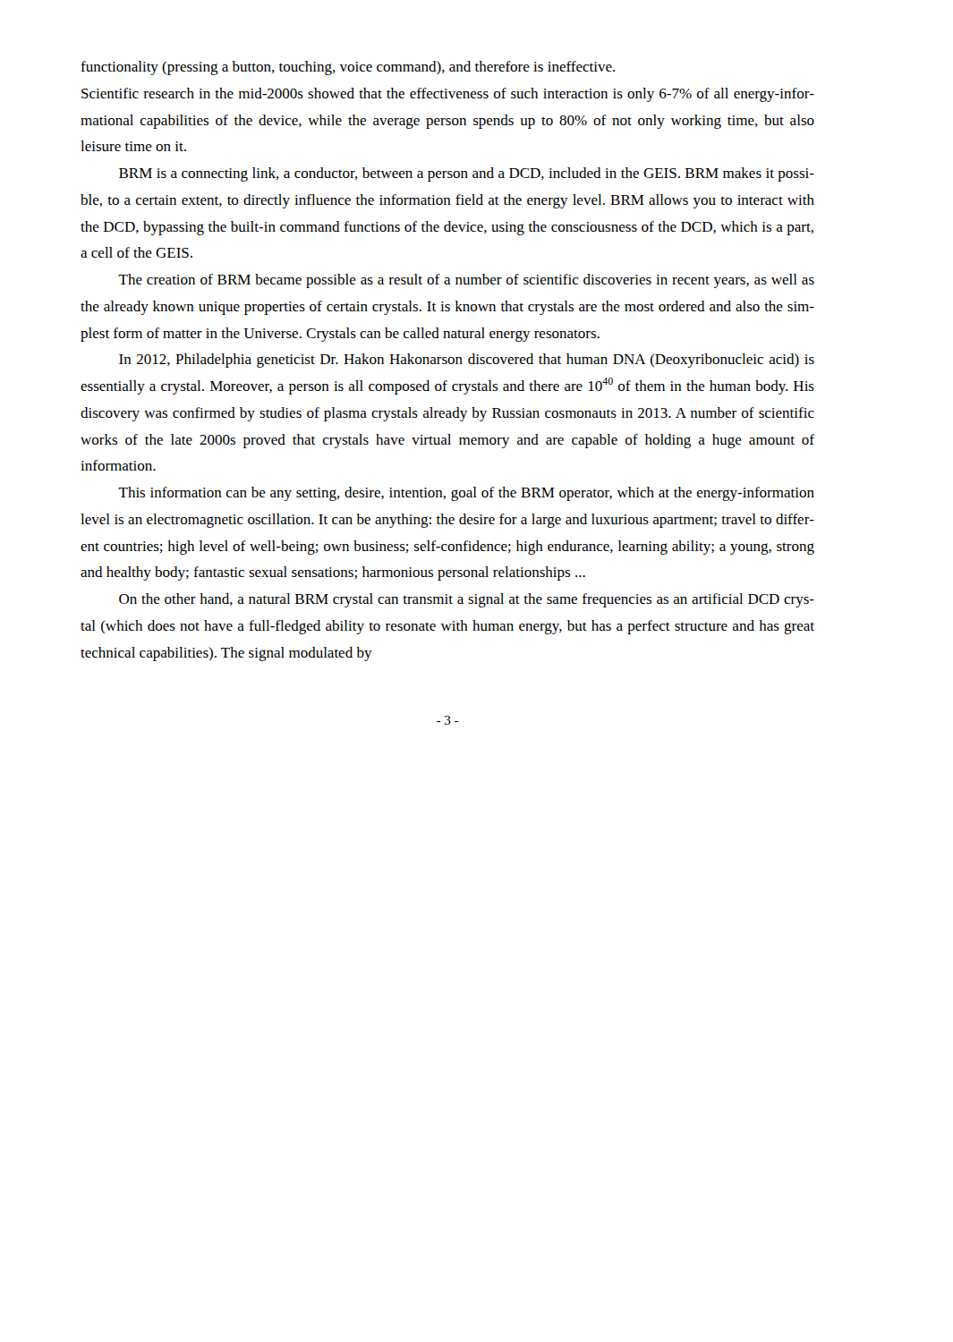functionality (pressing a button, touching, voice command), and therefore is ineffective.
Scientific research in the mid-2000s showed that the effectiveness of such interaction is only 6-7% of all energy-informational capabilities of the device, while the average person spends up to 80% of not only working time, but also leisure time on it.
BRM is a connecting link, a conductor, between a person and a DCD, included in the GEIS. BRM makes it possible, to a certain extent, to directly influence the information field at the energy level. BRM allows you to interact with the DCD, bypassing the built-in command functions of the device, using the consciousness of the DCD, which is a part, a cell of the GEIS.
The creation of BRM became possible as a result of a number of scientific discoveries in recent years, as well as the already known unique properties of certain crystals. It is known that crystals are the most ordered and also the simplest form of matter in the Universe. Crystals can be called natural energy resonators.
In 2012, Philadelphia geneticist Dr. Hakon Hakonarson discovered that human DNA (Deoxyribonucleic acid) is essentially a crystal. Moreover, a person is all composed of crystals and there are 1040 of them in the human body. His discovery was confirmed by studies of plasma crystals already by Russian cosmonauts in 2013. A number of scientific works of the late 2000s proved that crystals have virtual memory and are capable of holding a huge amount of information.
This information can be any setting, desire, intention, goal of the BRM operator, which at the energy-information level is an electromagnetic oscillation. It can be anything: the desire for a large and luxurious apartment; travel to different countries; high level of well-being; own business; self-confidence; high endurance, learning ability; a young, strong and healthy body; fantastic sexual sensations; harmonious personal relationships ...
On the other hand, a natural BRM crystal can transmit a signal at the same frequencies as an artificial DCD crystal (which does not have a full-fledged ability to resonate with human energy, but has a perfect structure and has great technical capabilities). The signal modulated by
- 3 -